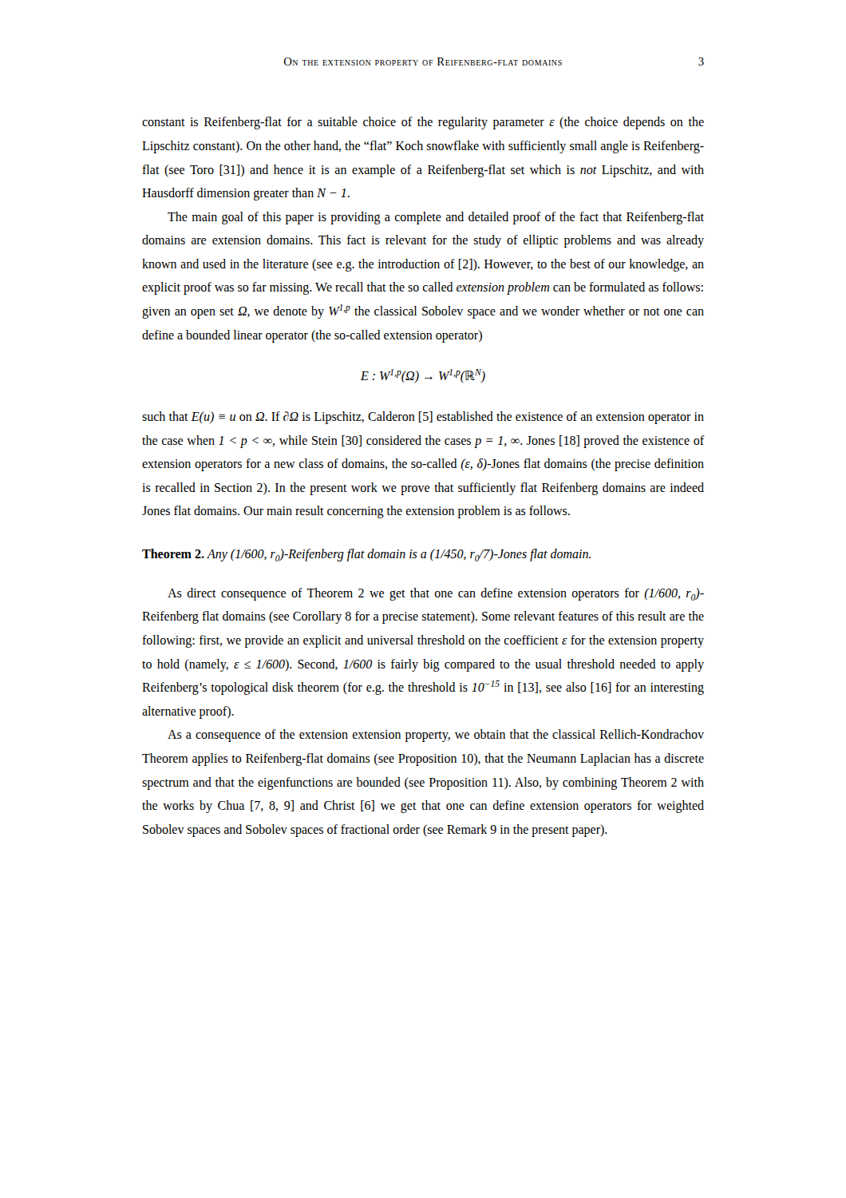On the extension property of Reifenberg-flat domains 3
constant is Reifenberg-flat for a suitable choice of the regularity parameter ε (the choice depends on the Lipschitz constant). On the other hand, the “flat” Koch snowflake with sufficiently small angle is Reifenberg-flat (see Toro [31]) and hence it is an example of a Reifenberg-flat set which is not Lipschitz, and with Hausdorff dimension greater than N − 1.
The main goal of this paper is providing a complete and detailed proof of the fact that Reifenberg-flat domains are extension domains. This fact is relevant for the study of elliptic problems and was already known and used in the literature (see e.g. the introduction of [2]). However, to the best of our knowledge, an explicit proof was so far missing. We recall that the so called extension problem can be formulated as follows: given an open set Ω, we denote by W1,p the classical Sobolev space and we wonder whether or not one can define a bounded linear operator (the so-called extension operator)
E : W1,p(Ω) → W1,p(ℝN)
such that E(u) ≡ u on Ω. If ∂Ω is Lipschitz, Calderon [5] established the existence of an extension operator in the case when 1 < p < ∞, while Stein [30] considered the cases p = 1, ∞. Jones [18] proved the existence of extension operators for a new class of domains, the so-called (ε, δ)-Jones flat domains (the precise definition is recalled in Section 2). In the present work we prove that sufficiently flat Reifenberg domains are indeed Jones flat domains. Our main result concerning the extension problem is as follows.
Theorem 2. Any (1/600, r0)-Reifenberg flat domain is a (1/450, r0/7)-Jones flat domain.
As direct consequence of Theorem 2 we get that one can define extension operators for (1/600, r0)-Reifenberg flat domains (see Corollary 8 for a precise statement). Some relevant features of this result are the following: first, we provide an explicit and universal threshold on the coefficient ε for the extension property to hold (namely, ε ≤ 1/600). Second, 1/600 is fairly big compared to the usual threshold needed to apply Reifenberg’s topological disk theorem (for e.g. the threshold is 10−15 in [13], see also [16] for an interesting alternative proof).
As a consequence of the extension extension property, we obtain that the classical Rellich-Kondrachov Theorem applies to Reifenberg-flat domains (see Proposition 10), that the Neumann Laplacian has a discrete spectrum and that the eigenfunctions are bounded (see Proposition 11). Also, by combining Theorem 2 with the works by Chua [7, 8, 9] and Christ [6] we get that one can define extension operators for weighted Sobolev spaces and Sobolev spaces of fractional order (see Remark 9 in the present paper).